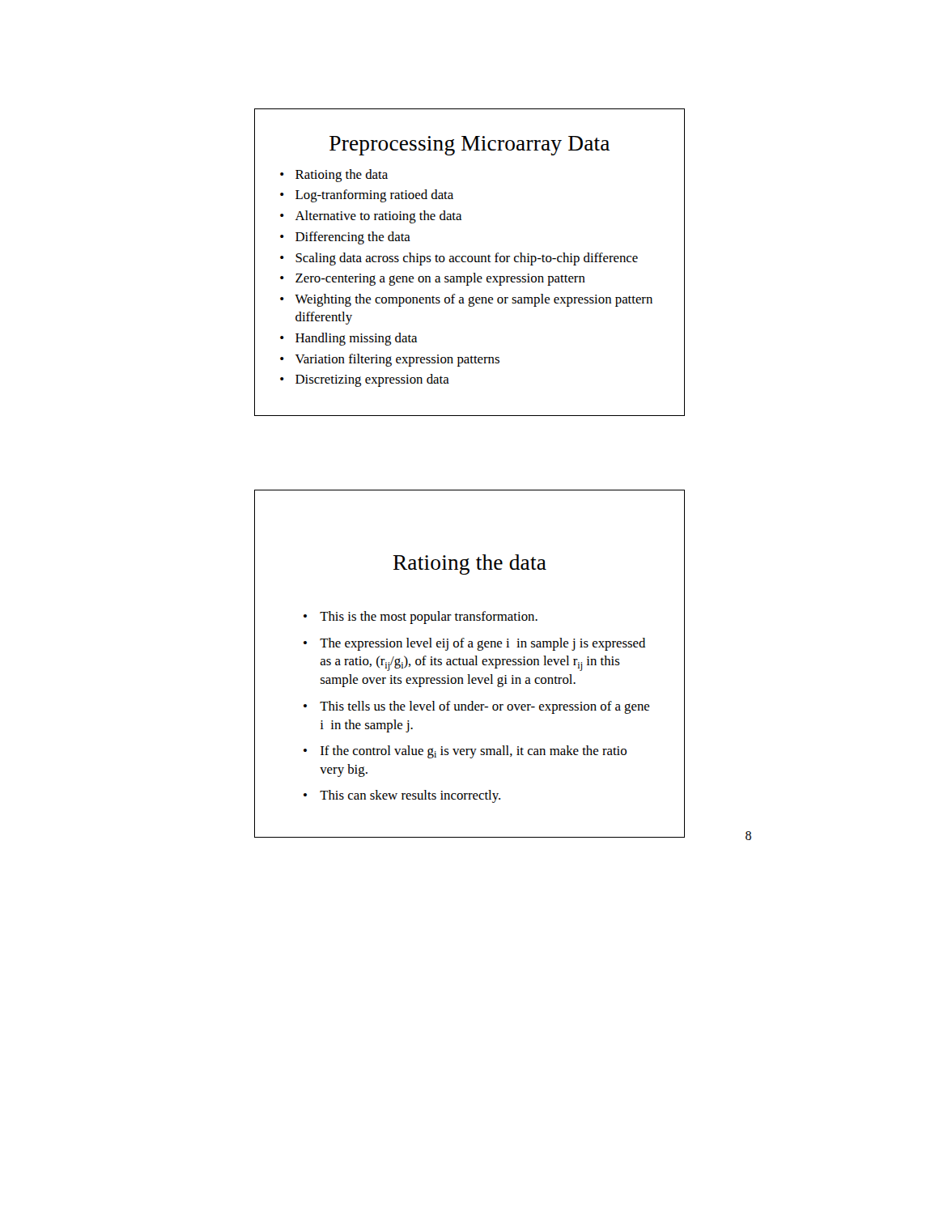Preprocessing Microarray Data
Ratioing the data
Log-tranforming ratioed data
Alternative to ratioing the data
Differencing the data
Scaling data across chips to account for chip-to-chip difference
Zero-centering a gene on a sample expression pattern
Weighting the components of a gene or sample expression pattern differently
Handling missing data
Variation filtering expression patterns
Discretizing expression data
Ratioing the data
This is the most popular transformation.
The expression level eij of a gene i in sample j is expressed as a ratio, (rij/gi), of its actual expression level rij in this sample over its expression level gi in a control.
This tells us the level of under- or over- expression of a gene i in the sample j.
If the control value gi is very small, it can make the ratio very big.
This can skew results incorrectly.
8